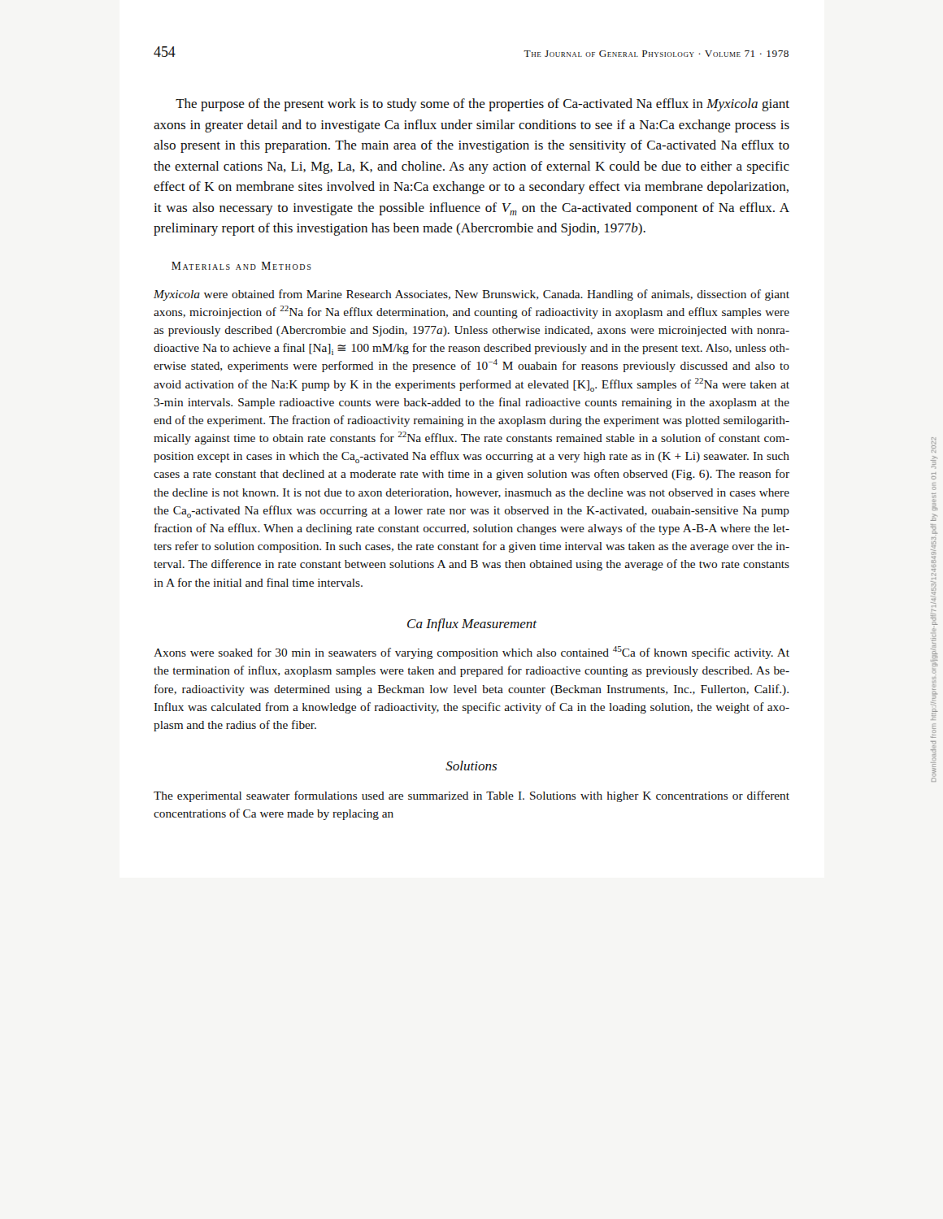Downloaded from http://rupress.org/jgp/article-pdf/71/4/453/1246849/453.pdf by guest on 01 July 2022
454 The Journal of General Physiology · Volume 71 · 1978
The purpose of the present work is to study some of the properties of Ca-activated Na efflux in Myxicola giant axons in greater detail and to investigate Ca influx under similar conditions to see if a Na:Ca exchange process is also present in this preparation. The main area of the investigation is the sensitivity of Ca-activated Na efflux to the external cations Na, Li, Mg, La, K, and choline. As any action of external K could be due to either a specific effect of K on membrane sites involved in Na:Ca exchange or to a secondary effect via membrane depolarization, it was also necessary to investigate the possible influence of Vm on the Ca-activated component of Na efflux. A preliminary report of this investigation has been made (Abercrombie and Sjodin, 1977b).
Materials and Methods
Myxicola were obtained from Marine Research Associates, New Brunswick, Canada. Handling of animals, dissection of giant axons, microinjection of 22Na for Na efflux determination, and counting of radioactivity in axoplasm and efflux samples were as previously described (Abercrombie and Sjodin, 1977a). Unless otherwise indicated, axons were microinjected with nonradioactive Na to achieve a final [Na]i ≅ 100 mM/kg for the reason described previously and in the present text. Also, unless otherwise stated, experiments were performed in the presence of 10−4 M ouabain for reasons previously discussed and also to avoid activation of the Na:K pump by K in the experiments performed at elevated [K]o. Efflux samples of 22Na were taken at 3-min intervals. Sample radioactive counts were back-added to the final radioactive counts remaining in the axoplasm at the end of the experiment. The fraction of radioactivity remaining in the axoplasm during the experiment was plotted semilogarithmically against time to obtain rate constants for 22Na efflux. The rate constants remained stable in a solution of constant composition except in cases in which the Cao-activated Na efflux was occurring at a very high rate as in (K + Li) seawater. In such cases a rate constant that declined at a moderate rate with time in a given solution was often observed (Fig. 6). The reason for the decline is not known. It is not due to axon deterioration, however, inasmuch as the decline was not observed in cases where the Cao-activated Na efflux was occurring at a lower rate nor was it observed in the K-activated, ouabain-sensitive Na pump fraction of Na efflux. When a declining rate constant occurred, solution changes were always of the type A-B-A where the letters refer to solution composition. In such cases, the rate constant for a given time interval was taken as the average over the interval. The difference in rate constant between solutions A and B was then obtained using the average of the two rate constants in A for the initial and final time intervals.
Ca Influx Measurement
Axons were soaked for 30 min in seawaters of varying composition which also contained 45Ca of known specific activity. At the termination of influx, axoplasm samples were taken and prepared for radioactive counting as previously described. As before, radioactivity was determined using a Beckman low level beta counter (Beckman Instruments, Inc., Fullerton, Calif.). Influx was calculated from a knowledge of radioactivity, the specific activity of Ca in the loading solution, the weight of axoplasm and the radius of the fiber.
Solutions
The experimental seawater formulations used are summarized in Table I. Solutions with higher K concentrations or different concentrations of Ca were made by replacing an